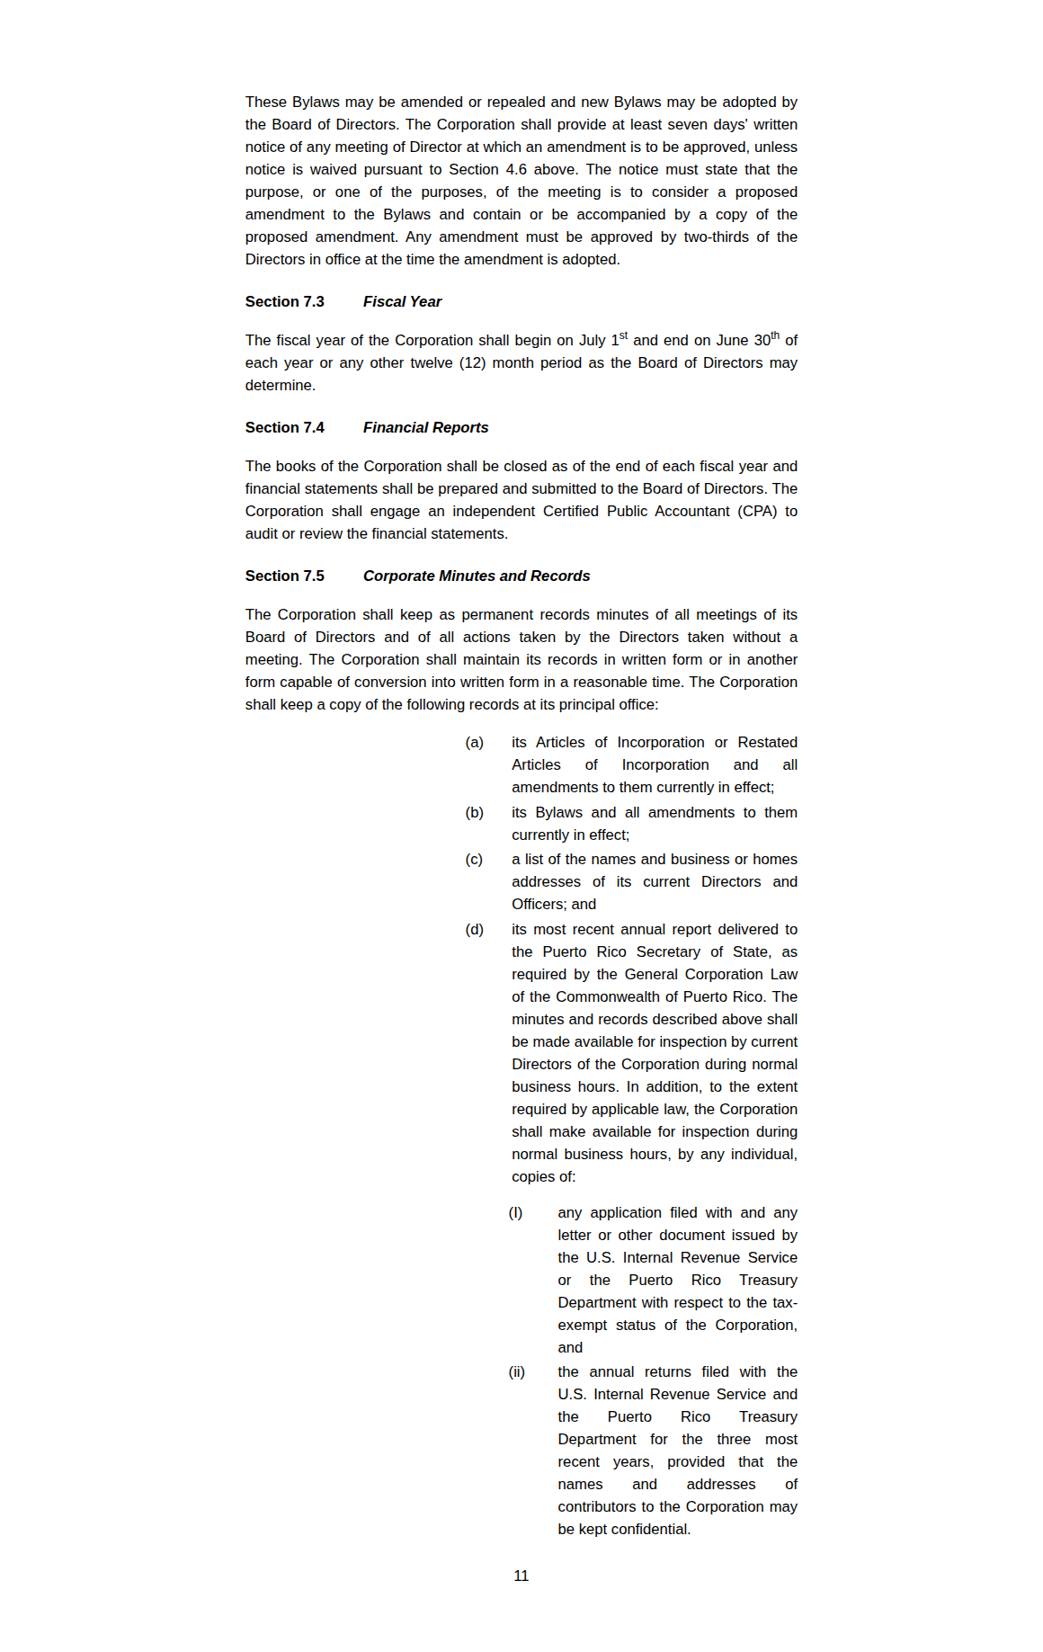These Bylaws may be amended or repealed and new Bylaws may be adopted by the Board of Directors. The Corporation shall provide at least seven days' written notice of any meeting of Director at which an amendment is to be approved, unless notice is waived pursuant to Section 4.6 above. The notice must state that the purpose, or one of the purposes, of the meeting is to consider a proposed amendment to the Bylaws and contain or be accompanied by a copy of the proposed amendment. Any amendment must be approved by two-thirds of the Directors in office at the time the amendment is adopted.
Section 7.3 Fiscal Year
The fiscal year of the Corporation shall begin on July 1st and end on June 30th of each year or any other twelve (12) month period as the Board of Directors may determine.
Section 7.4 Financial Reports
The books of the Corporation shall be closed as of the end of each fiscal year and financial statements shall be prepared and submitted to the Board of Directors. The Corporation shall engage an independent Certified Public Accountant (CPA) to audit or review the financial statements.
Section 7.5 Corporate Minutes and Records
The Corporation shall keep as permanent records minutes of all meetings of its Board of Directors and of all actions taken by the Directors taken without a meeting. The Corporation shall maintain its records in written form or in another form capable of conversion into written form in a reasonable time. The Corporation shall keep a copy of the following records at its principal office:
(a) its Articles of Incorporation or Restated Articles of Incorporation and all amendments to them currently in effect;
(b) its Bylaws and all amendments to them currently in effect;
(c) a list of the names and business or homes addresses of its current Directors and Officers; and
(d) its most recent annual report delivered to the Puerto Rico Secretary of State, as required by the General Corporation Law of the Commonwealth of Puerto Rico. The minutes and records described above shall be made available for inspection by current Directors of the Corporation during normal business hours. In addition, to the extent required by applicable law, the Corporation shall make available for inspection during normal business hours, by any individual, copies of:
(I) any application filed with and any letter or other document issued by the U.S. Internal Revenue Service or the Puerto Rico Treasury Department with respect to the tax-exempt status of the Corporation, and
(ii) the annual returns filed with the U.S. Internal Revenue Service and the Puerto Rico Treasury Department for the three most recent years, provided that the names and addresses of contributors to the Corporation may be kept confidential.
11